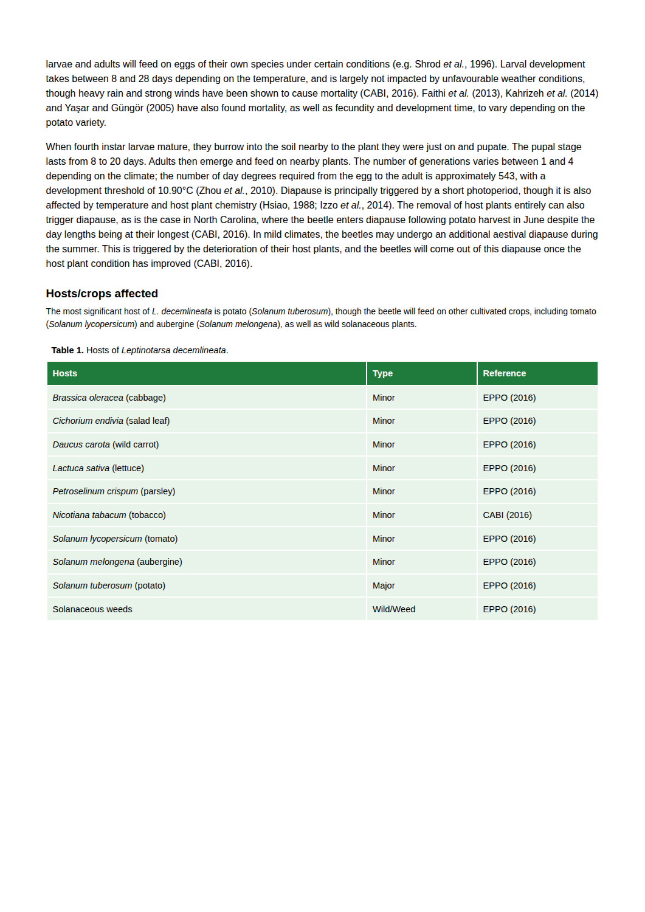larvae and adults will feed on eggs of their own species under certain conditions (e.g. Shrod et al., 1996). Larval development takes between 8 and 28 days depending on the temperature, and is largely not impacted by unfavourable weather conditions, though heavy rain and strong winds have been shown to cause mortality (CABI, 2016). Faithi et al. (2013), Kahrizeh et al. (2014) and Yaşar and Güngör (2005) have also found mortality, as well as fecundity and development time, to vary depending on the potato variety.
When fourth instar larvae mature, they burrow into the soil nearby to the plant they were just on and pupate. The pupal stage lasts from 8 to 20 days. Adults then emerge and feed on nearby plants. The number of generations varies between 1 and 4 depending on the climate; the number of day degrees required from the egg to the adult is approximately 543, with a development threshold of 10.90°C (Zhou et al., 2010). Diapause is principally triggered by a short photoperiod, though it is also affected by temperature and host plant chemistry (Hsiao, 1988; Izzo et al., 2014). The removal of host plants entirely can also trigger diapause, as is the case in North Carolina, where the beetle enters diapause following potato harvest in June despite the day lengths being at their longest (CABI, 2016). In mild climates, the beetles may undergo an additional aestival diapause during the summer. This is triggered by the deterioration of their host plants, and the beetles will come out of this diapause once the host plant condition has improved (CABI, 2016).
Hosts/crops affected
The most significant host of L. decemlineata is potato (Solanum tuberosum), though the beetle will feed on other cultivated crops, including tomato (Solanum lycopersicum) and aubergine (Solanum melongena), as well as wild solanaceous plants.
Table 1. Hosts of Leptinotarsa decemlineata.
| Hosts | Type | Reference |
| --- | --- | --- |
| Brassica oleracea (cabbage) | Minor | EPPO (2016) |
| Cichorium endivia (salad leaf) | Minor | EPPO (2016) |
| Daucus carota (wild carrot) | Minor | EPPO (2016) |
| Lactuca sativa (lettuce) | Minor | EPPO (2016) |
| Petroselinum crispum (parsley) | Minor | EPPO (2016) |
| Nicotiana tabacum (tobacco) | Minor | CABI (2016) |
| Solanum lycopersicum (tomato) | Minor | EPPO (2016) |
| Solanum melongena (aubergine) | Minor | EPPO (2016) |
| Solanum tuberosum (potato) | Major | EPPO (2016) |
| Solanaceous weeds | Wild/Weed | EPPO (2016) |